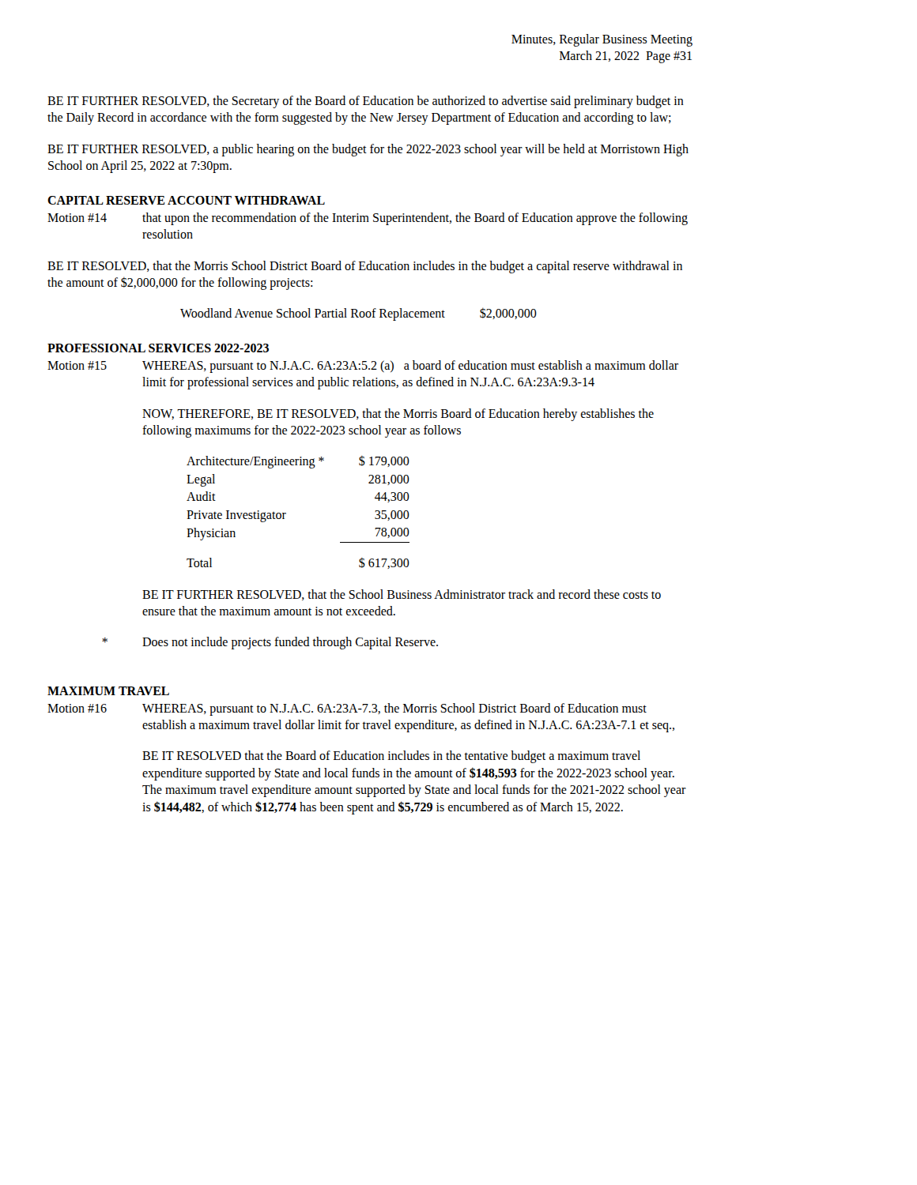Minutes, Regular Business Meeting
March 21, 2022 Page #31
BE IT FURTHER RESOLVED, the Secretary of the Board of Education be authorized to advertise said preliminary budget in the Daily Record in accordance with the form suggested by the New Jersey Department of Education and according to law;
BE IT FURTHER RESOLVED, a public hearing on the budget for the 2022-2023 school year will be held at Morristown High School on April 25, 2022 at 7:30pm.
CAPITAL RESERVE ACCOUNT WITHDRAWAL
Motion #14
that upon the recommendation of the Interim Superintendent, the Board of Education approve the following resolution
BE IT RESOLVED, that the Morris School District Board of Education includes in the budget a capital reserve withdrawal in the amount of $2,000,000 for the following projects:
Woodland Avenue School Partial Roof Replacement $2,000,000
PROFESSIONAL SERVICES 2022-2023
Motion #15
WHEREAS, pursuant to N.J.A.C. 6A:23A:5.2 (a) a board of education must establish a maximum dollar limit for professional services and public relations, as defined in N.J.A.C. 6A:23A:9.3-14
NOW, THEREFORE, BE IT RESOLVED, that the Morris Board of Education hereby establishes the following maximums for the 2022-2023 school year as follows
| Architecture/Engineering * | $ 179,000 |
| Legal | 281,000 |
| Audit | 44,300 |
| Private Investigator | 35,000 |
| Physician | 78,000 |
| Total | $ 617,300 |
BE IT FURTHER RESOLVED, that the School Business Administrator track and record these costs to ensure that the maximum amount is not exceeded.
*Does not include projects funded through Capital Reserve.
MAXIMUM TRAVEL
Motion #16
WHEREAS, pursuant to N.J.A.C. 6A:23A-7.3, the Morris School District Board of Education must establish a maximum travel dollar limit for travel expenditure, as defined in N.J.A.C. 6A:23A-7.1 et seq.,
BE IT RESOLVED that the Board of Education includes in the tentative budget a maximum travel expenditure supported by State and local funds in the amount of $148,593 for the 2022-2023 school year. The maximum travel expenditure amount supported by State and local funds for the 2021-2022 school year is $144,482, of which $12,774 has been spent and $5,729 is encumbered as of March 15, 2022.